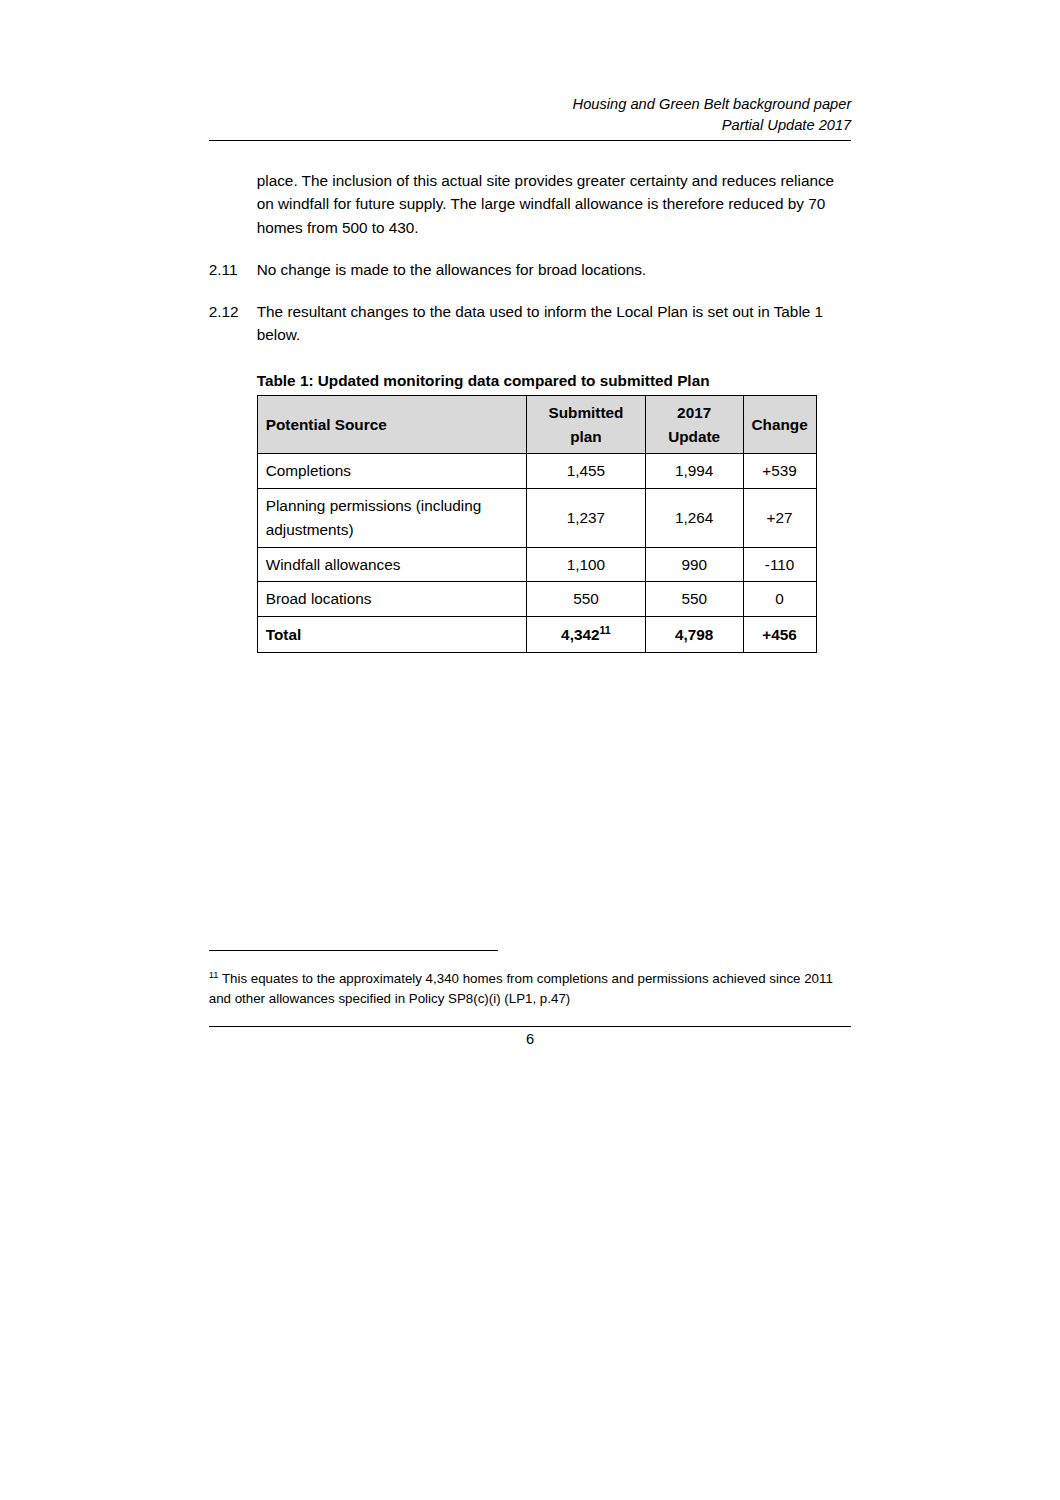Housing and Green Belt background paper
Partial Update 2017
place. The inclusion of this actual site provides greater certainty and reduces reliance on windfall for future supply. The large windfall allowance is therefore reduced by 70 homes from 500 to 430.
2.11
No change is made to the allowances for broad locations.
2.12
The resultant changes to the data used to inform the Local Plan is set out in Table 1 below.
Table 1: Updated monitoring data compared to submitted Plan
| Potential Source | Submitted plan | 2017 Update | Change |
| --- | --- | --- | --- |
| Completions | 1,455 | 1,994 | +539 |
| Planning permissions (including adjustments) | 1,237 | 1,264 | +27 |
| Windfall allowances | 1,100 | 990 | -110 |
| Broad locations | 550 | 550 | 0 |
| Total | 4,342 11 | 4,798 | +456 |
11 This equates to the approximately 4,340 homes from completions and permissions achieved since 2011 and other allowances specified in Policy SP8(c)(i) (LP1, p.47)
6